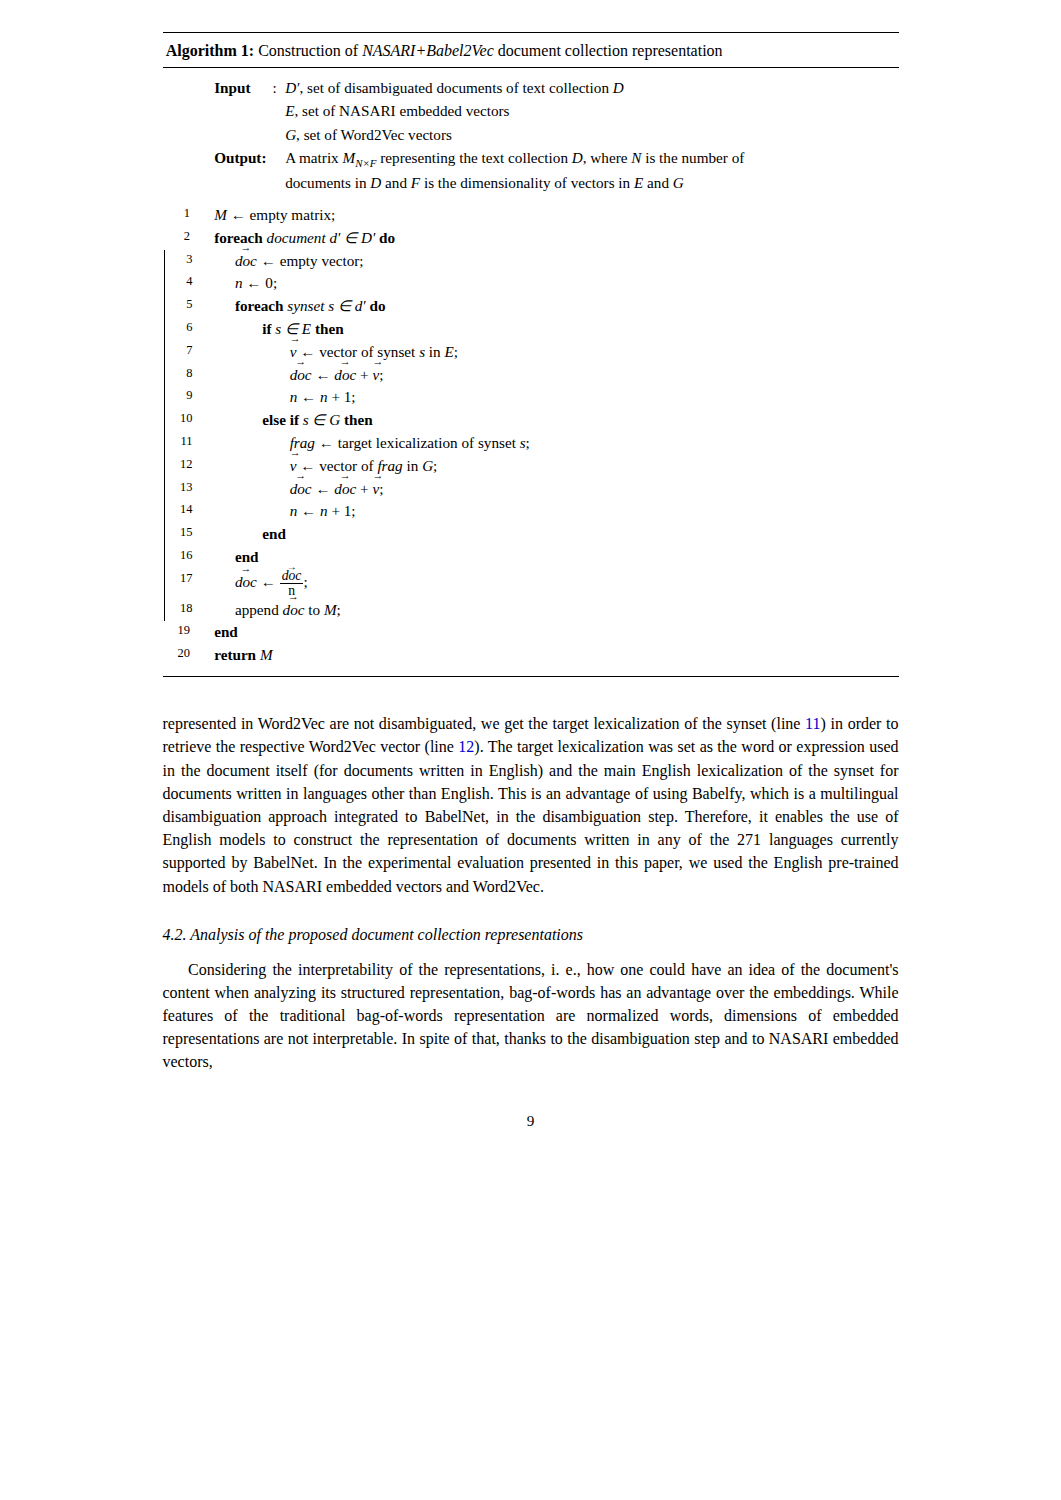Algorithm 1: Construction of NASARI+Babel2Vec document collection representation
| Input | : | D′ , set of disambiguated documents of text collection D |
| | | E , set of NASARI embedded vectors |
| | | G , set of Word2Vec vectors |
| Output: | | A matrix M N×F representing the text collection D , where N is the number of documents in D and F is the dimensionality of vectors in E and G |
M ← empty matrix;
foreach document d′ ∈ D′ do
doc ← empty vector;
n ← 0;
foreach synset s ∈ d′ do
if s ∈ E then
v ← vector of synset s in E;
doc ← doc + v;
n ← n + 1;
else if s ∈ G then
frag ← target lexicalization of synset s;
v ← vector of frag in G;
doc ← doc + v;
n ← n + 1;
end
end
doc ← doc n;
append doc to M;
end
return M
represented in Word2Vec are not disambiguated, we get the target lexicalization of the synset (line 11) in order to retrieve the respective Word2Vec vector (line 12). The target lexicalization was set as the word or expression used in the document itself (for documents written in English) and the main English lexicalization of the synset for documents written in languages other than English. This is an advantage of using Babelfy, which is a multilingual disambiguation approach integrated to BabelNet, in the disambiguation step. Therefore, it enables the use of English models to construct the representation of documents written in any of the 271 languages currently supported by BabelNet. In the experimental evaluation presented in this paper, we used the English pre-trained models of both NASARI embedded vectors and Word2Vec.
4.2. Analysis of the proposed document collection representations
Considering the interpretability of the representations, i. e., how one could have an idea of the document's content when analyzing its structured representation, bag-of-words has an advantage over the embeddings. While features of the traditional bag-of-words representation are normalized words, dimensions of embedded representations are not interpretable. In spite of that, thanks to the disambiguation step and to NASARI embedded vectors,
9